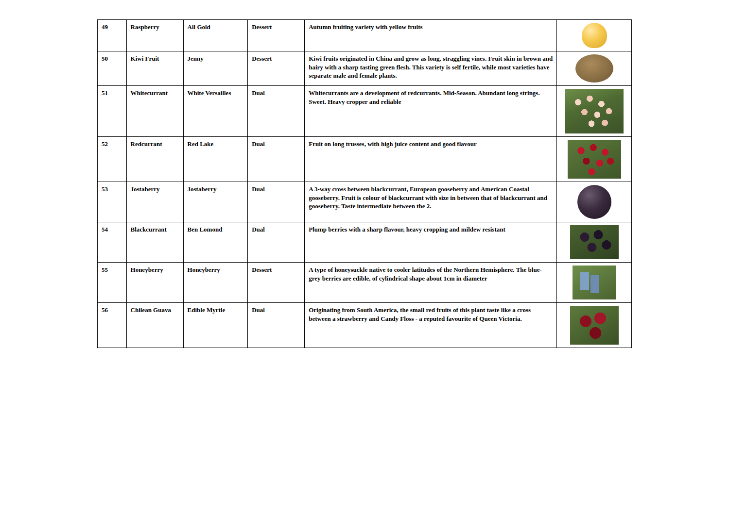| 49 | Raspberry | All Gold | Dessert | Autumn fruiting variety with yellow fruits | |
| 50 | Kiwi Fruit | Jenny | Dessert | Kiwi fruits originated in China and grow as long, straggling vines. Fruit skin in brown and hairy with a sharp tasting green flesh. This variety is self fertile, while most varieties have separate male and female plants. | |
| 51 | Whitecurrant | White Versailles | Dual | Whitecurrants are a development of redcurrants. Mid-Season. Abundant long strings. Sweet. Heavy cropper and reliable | |
| 52 | Redcurrant | Red Lake | Dual | Fruit on long trusses, with high juice content and good flavour | |
| 53 | Jostaberry | Jostaberry | Dual | A 3-way cross between blackcurrant, European gooseberry and American Coastal gooseberry. Fruit is colour of blackcurrant with size in between that of blackcurrant and gooseberry. Taste intermediate between the 2. | |
| 54 | Blackcurrant | Ben Lomond | Dual | Plump berries with a sharp flavour, heavy cropping and mildew resistant | |
| 55 | Honeyberry | Honeyberry | Dessert | A type of honeysuckle native to cooler latitudes of the Northern Hemisphere. The blue-grey berries are edible, of cylindrical shape about 1cm in diameter | |
| 56 | Chilean Guava | Edible Myrtle | Dual | Originating from South America, the small red fruits of this plant taste like a cross between a strawberry and Candy Floss - a reputed favourite of Queen Victoria. | |